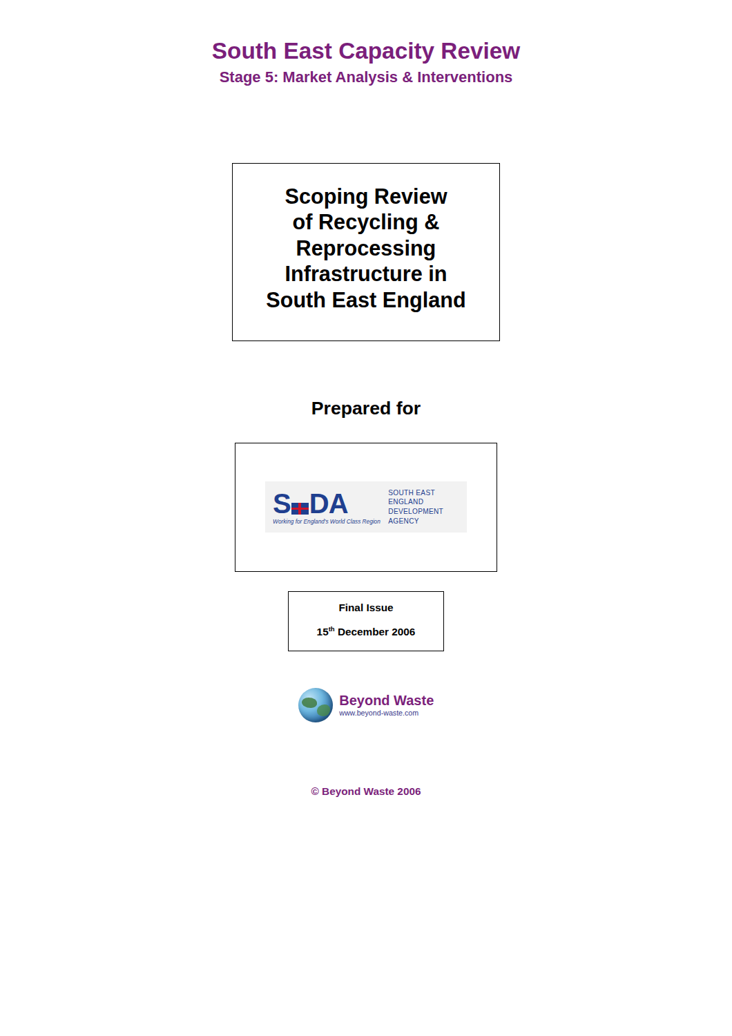South East Capacity Review
Stage 5: Market Analysis & Interventions
Scoping Review
of Recycling & Reprocessing
Infrastructure in
South East England
Prepared for
S DA
Working for England's World Class Region
South East
England
Development
Agency
Final Issue
15th December 2006
Beyond Waste
www.beyond-waste.com
© Beyond Waste 2006